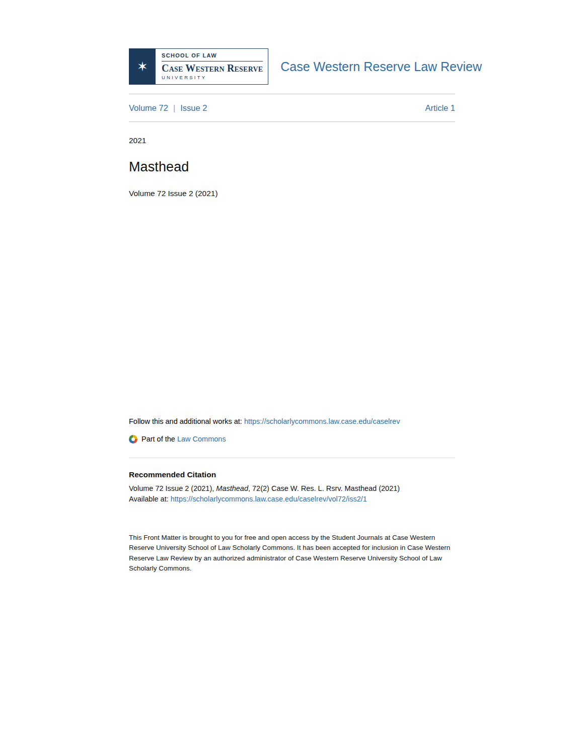✶
School of Law
Case Western Reserve
University
Case Western Reserve Law Review
Volume 72|Issue 2
Article 1
2021
Masthead
Volume 72 Issue 2 (2021)
Follow this and additional works at: https://scholarlycommons.law.case.edu/caselrev
Part of the Law Commons
Recommended Citation
Volume 72 Issue 2 (2021), Masthead, 72(2) Case W. Res. L. Rsrv. Masthead (2021)
Available at: https://scholarlycommons.law.case.edu/caselrev/vol72/iss2/1
This Front Matter is brought to you for free and open access by the Student Journals at Case Western Reserve University School of Law Scholarly Commons. It has been accepted for inclusion in Case Western Reserve Law Review by an authorized administrator of Case Western Reserve University School of Law Scholarly Commons.